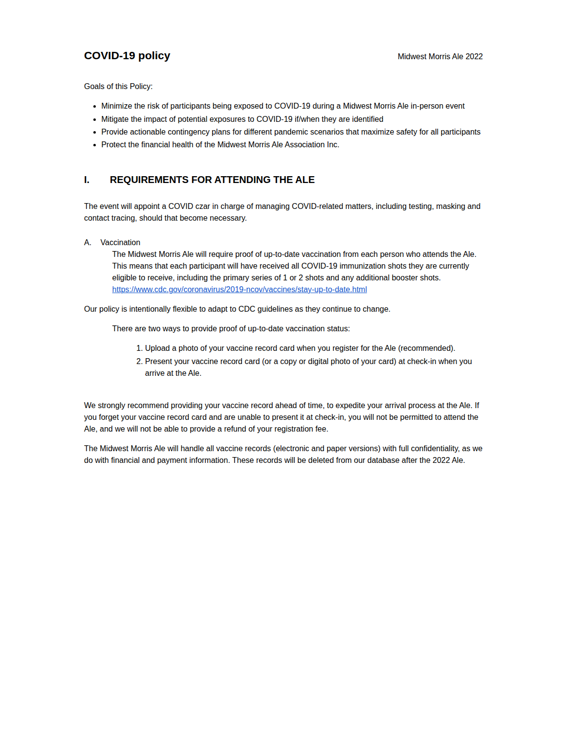COVID-19 policy
Midwest Morris Ale 2022
Goals of this Policy:
Minimize the risk of participants being exposed to COVID-19 during a Midwest Morris Ale in-person event
Mitigate the impact of potential exposures to COVID-19 if/when they are identified
Provide actionable contingency plans for different pandemic scenarios that maximize safety for all participants
Protect the financial health of the Midwest Morris Ale Association Inc.
I. REQUIREMENTS FOR ATTENDING THE ALE
The event will appoint a COVID czar in charge of managing COVID-related matters, including testing, masking and contact tracing, should that become necessary.
A. Vaccination
The Midwest Morris Ale will require proof of up-to-date vaccination from each person who attends the Ale. This means that each participant will have received all COVID-19 immunization shots they are currently eligible to receive, including the primary series of 1 or 2 shots and any additional booster shots.
https://www.cdc.gov/coronavirus/2019-ncov/vaccines/stay-up-to-date.html
Our policy is intentionally flexible to adapt to CDC guidelines as they continue to change.
There are two ways to provide proof of up-to-date vaccination status:
Upload a photo of your vaccine record card when you register for the Ale (recommended).
Present your vaccine record card (or a copy or digital photo of your card) at check-in when you arrive at the Ale.
We strongly recommend providing your vaccine record ahead of time, to expedite your arrival process at the Ale. If you forget your vaccine record card and are unable to present it at check-in, you will not be permitted to attend the Ale, and we will not be able to provide a refund of your registration fee.
The Midwest Morris Ale will handle all vaccine records (electronic and paper versions) with full confidentiality, as we do with financial and payment information. These records will be deleted from our database after the 2022 Ale.